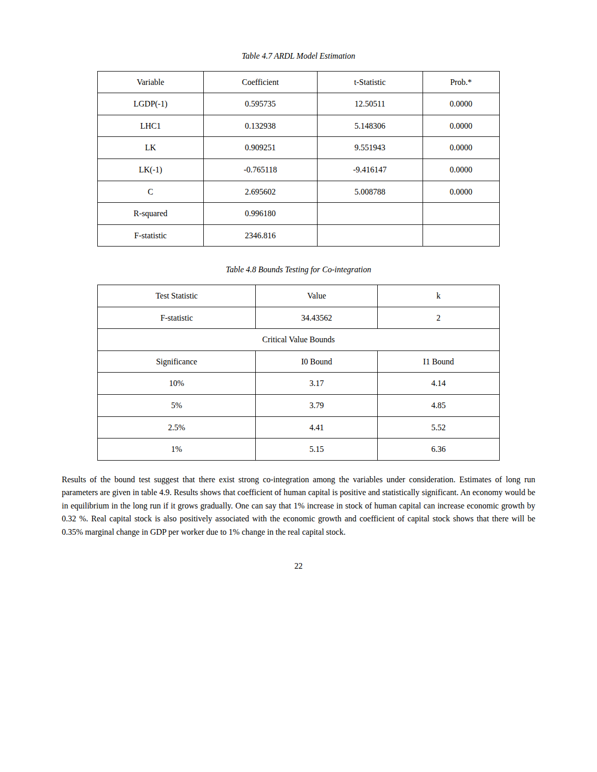Table 4.7 ARDL Model Estimation
| Variable | Coefficient | t-Statistic | Prob.* |
| --- | --- | --- | --- |
| LGDP(-1) | 0.595735 | 12.50511 | 0.0000 |
| LHC1 | 0.132938 | 5.148306 | 0.0000 |
| LK | 0.909251 | 9.551943 | 0.0000 |
| LK(-1) | -0.765118 | -9.416147 | 0.0000 |
| C | 2.695602 | 5.008788 | 0.0000 |
| R-squared | 0.996180 | | |
| F-statistic | 2346.816 | | |
Table 4.8 Bounds Testing for Co-integration
| Test Statistic | Value | k |
| --- | --- | --- |
| F-statistic | 34.43562 | 2 |
| Critical Value Bounds |
| Significance | I0 Bound | I1 Bound |
| 10% | 3.17 | 4.14 |
| 5% | 3.79 | 4.85 |
| 2.5% | 4.41 | 5.52 |
| 1% | 5.15 | 6.36 |
Results of the bound test suggest that there exist strong co-integration among the variables under consideration. Estimates of long run parameters are given in table 4.9. Results shows that coefficient of human capital is positive and statistically significant. An economy would be in equilibrium in the long run if it grows gradually. One can say that 1% increase in stock of human capital can increase economic growth by 0.32 %. Real capital stock is also positively associated with the economic growth and coefficient of capital stock shows that there will be 0.35% marginal change in GDP per worker due to 1% change in the real capital stock.
22